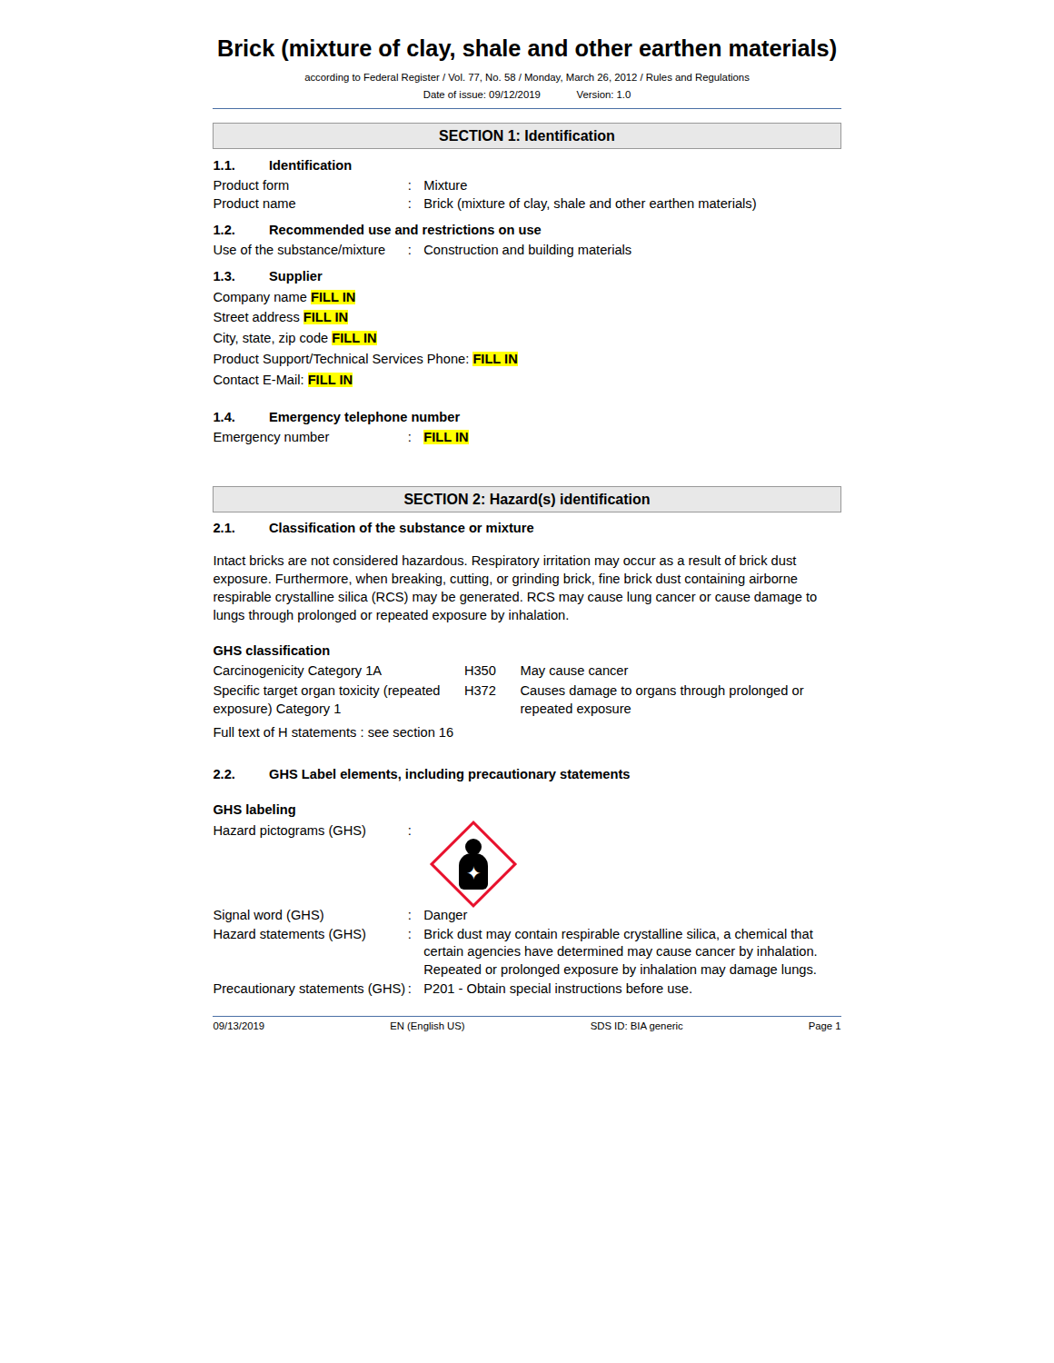Brick (mixture of clay, shale and other earthen materials)
according to Federal Register / Vol. 77, No. 58 / Monday, March 26, 2012 / Rules and Regulations
Date of issue: 09/12/2019Version: 1.0
SECTION 1: Identification
1.1. Identification
| Product form | : | Mixture |
| Product name | : | Brick (mixture of clay, shale and other earthen materials) |
1.2. Recommended use and restrictions on use
| Use of the substance/mixture | : | Construction and building materials |
1.3. Supplier
Company name FILL IN
Street address FILL IN
City, state, zip code FILL IN
Product Support/Technical Services Phone: FILL IN
Contact E-Mail: FILL IN
1.4. Emergency telephone number
| Emergency number | : | FILL IN |
SECTION 2: Hazard(s) identification
2.1. Classification of the substance or mixture
Intact bricks are not considered hazardous. Respiratory irritation may occur as a result of brick dust exposure. Furthermore, when breaking, cutting, or grinding brick, fine brick dust containing airborne respirable crystalline silica (RCS) may be generated. RCS may cause lung cancer or cause damage to lungs through prolonged or repeated exposure by inhalation.
GHS classification
| Carcinogenicity Category 1A | H350 | May cause cancer |
| Specific target organ toxicity (repeated exposure) Category 1 | H372 | Causes damage to organs through prolonged or repeated exposure |
Full text of H statements : see section 16
2.2. GHS Label elements, including precautionary statements
GHS labeling
| Hazard pictograms (GHS) | : | ✦ |
| Signal word (GHS) | : | Danger |
| Hazard statements (GHS) | : | Brick dust may contain respirable crystalline silica, a chemical that certain agencies have determined may cause cancer by inhalation. Repeated or prolonged exposure by inhalation may damage lungs. |
| Precautionary statements (GHS) | : | P201 - Obtain special instructions before use. |
09/13/2019 EN (English US) SDS ID: BIA generic Page 1